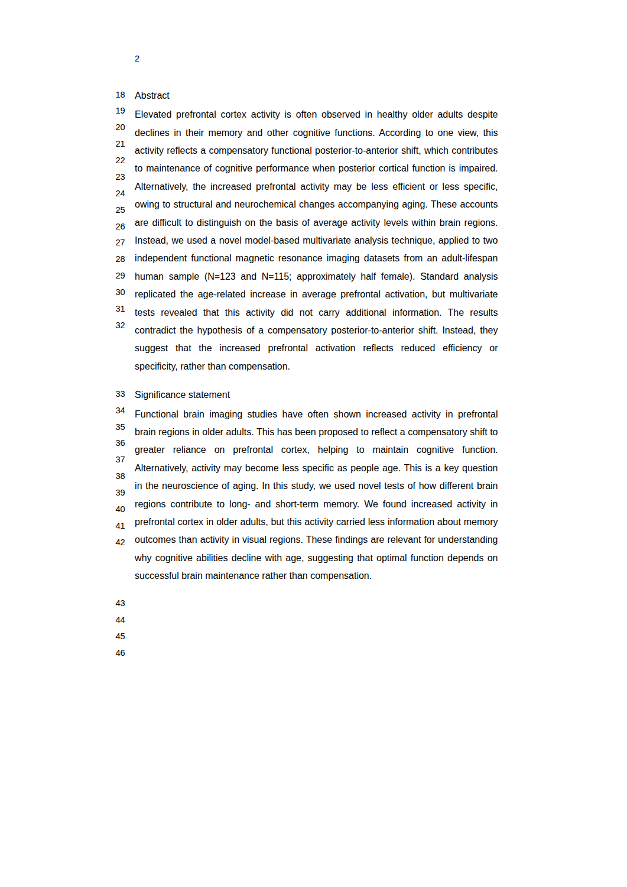2
18 19 20 21 22 23 24 25 26 27 28 29 30 31 32
Abstract
Elevated prefrontal cortex activity is often observed in healthy older adults despite declines in their memory and other cognitive functions. According to one view, this activity reflects a compensatory functional posterior-to-anterior shift, which contributes to maintenance of cognitive performance when posterior cortical function is impaired. Alternatively, the increased prefrontal activity may be less efficient or less specific, owing to structural and neurochemical changes accompanying aging. These accounts are difficult to distinguish on the basis of average activity levels within brain regions. Instead, we used a novel model-based multivariate analysis technique, applied to two independent functional magnetic resonance imaging datasets from an adult-lifespan human sample (N=123 and N=115; approximately half female). Standard analysis replicated the age-related increase in average prefrontal activation, but multivariate tests revealed that this activity did not carry additional information. The results contradict the hypothesis of a compensatory posterior-to-anterior shift. Instead, they suggest that the increased prefrontal activation reflects reduced efficiency or specificity, rather than compensation.
33 34 35 36 37 38 39 40 41 42
Significance statement
Functional brain imaging studies have often shown increased activity in prefrontal brain regions in older adults. This has been proposed to reflect a compensatory shift to greater reliance on prefrontal cortex, helping to maintain cognitive function. Alternatively, activity may become less specific as people age. This is a key question in the neuroscience of aging. In this study, we used novel tests of how different brain regions contribute to long- and short-term memory. We found increased activity in prefrontal cortex in older adults, but this activity carried less information about memory outcomes than activity in visual regions. These findings are relevant for understanding why cognitive abilities decline with age, suggesting that optimal function depends on successful brain maintenance rather than compensation.
43 44 45 46